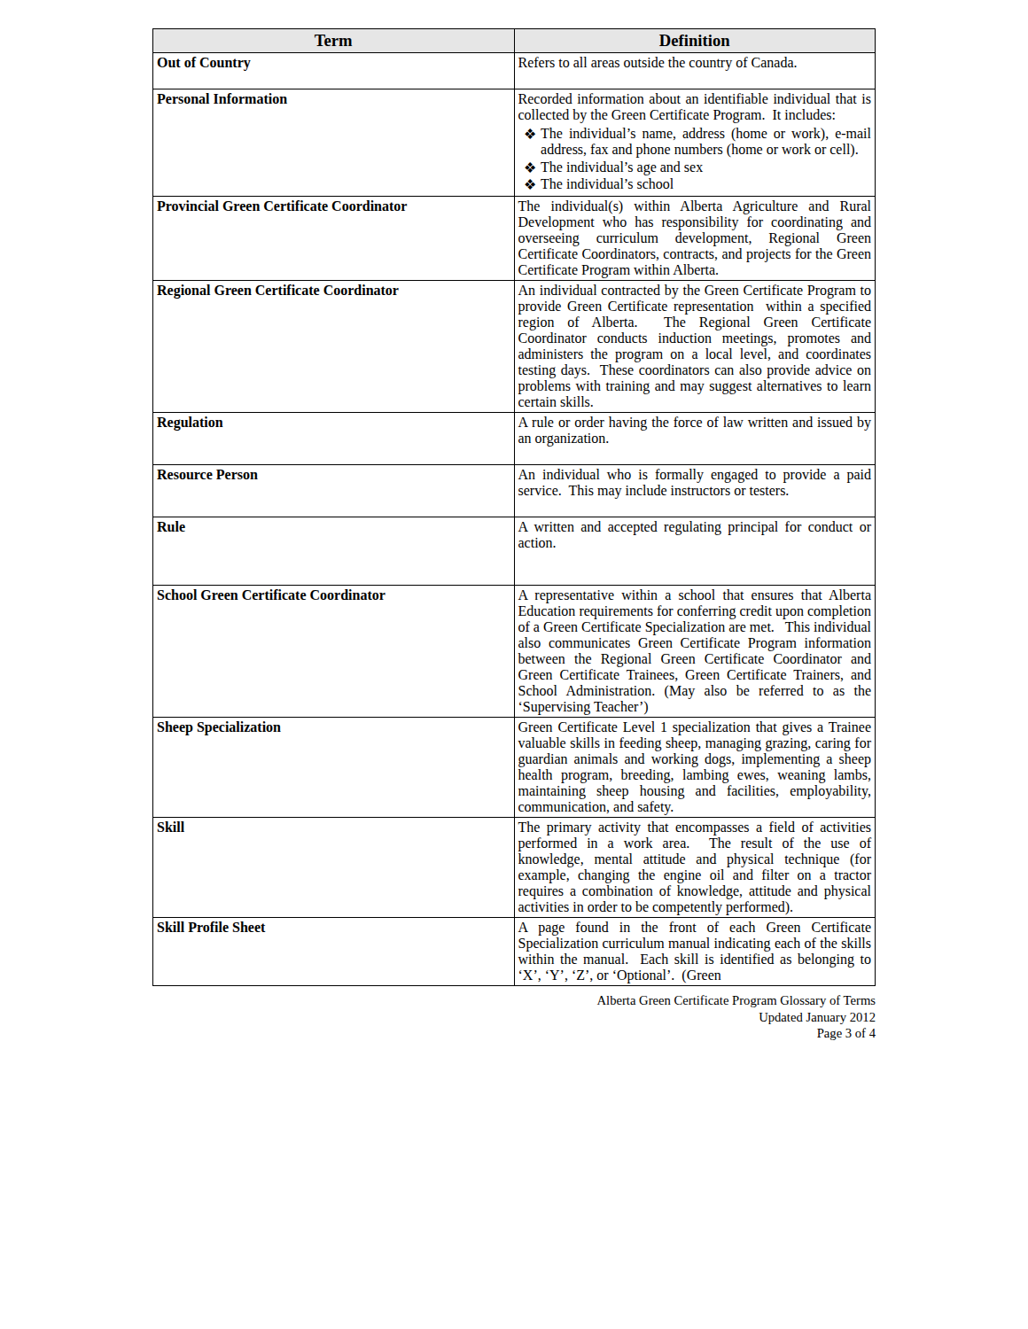Alberta Green Certificate Program Glossary of Terms
| Term | Definition |
| --- | --- |
| Out of Country | Refers to all areas outside the country of Canada. |
| Personal Information | Recorded information about an identifiable individual that is collected by the Green Certificate Program. It includes: The individual’s name, address (home or work), e-mail address, fax and phone numbers (home or work or cell). The individual’s age and sex The individual’s school |
| Provincial Green Certificate Coordinator | The individual(s) within Alberta Agriculture and Rural Development who has responsibility for coordinating and overseeing curriculum development, Regional Green Certificate Coordinators, contracts, and projects for the Green Certificate Program within Alberta. |
| Regional Green Certificate Coordinator | An individual contracted by the Green Certificate Program to provide Green Certificate representation within a specified region of Alberta. The Regional Green Certificate Coordinator conducts induction meetings, promotes and administers the program on a local level, and coordinates testing days. These coordinators can also provide advice on problems with training and may suggest alternatives to learn certain skills. |
| Regulation | A rule or order having the force of law written and issued by an organization. |
| Resource Person | An individual who is formally engaged to provide a paid service. This may include instructors or testers. |
| Rule | A written and accepted regulating principal for conduct or action. |
| School Green Certificate Coordinator | A representative within a school that ensures that Alberta Education requirements for conferring credit upon completion of a Green Certificate Specialization are met. This individual also communicates Green Certificate Program information between the Regional Green Certificate Coordinator and Green Certificate Trainees, Green Certificate Trainers, and School Administration. (May also be referred to as the ‘Supervising Teacher’) |
| Sheep Specialization | Green Certificate Level 1 specialization that gives a Trainee valuable skills in feeding sheep, managing grazing, caring for guardian animals and working dogs, implementing a sheep health program, breeding, lambing ewes, weaning lambs, maintaining sheep housing and facilities, employability, communication, and safety. |
| Skill | The primary activity that encompasses a field of activities performed in a work area. The result of the use of knowledge, mental attitude and physical technique (for example, changing the engine oil and filter on a tractor requires a combination of knowledge, attitude and physical activities in order to be competently performed). |
| Skill Profile Sheet | A page found in the front of each Green Certificate Specialization curriculum manual indicating each of the skills within the manual. Each skill is identified as belonging to ‘X’, ‘Y’, ‘Z’, or ‘Optional’. (Green |
Alberta Green Certificate Program Glossary of Terms
Updated January 2012
Page 3 of 4